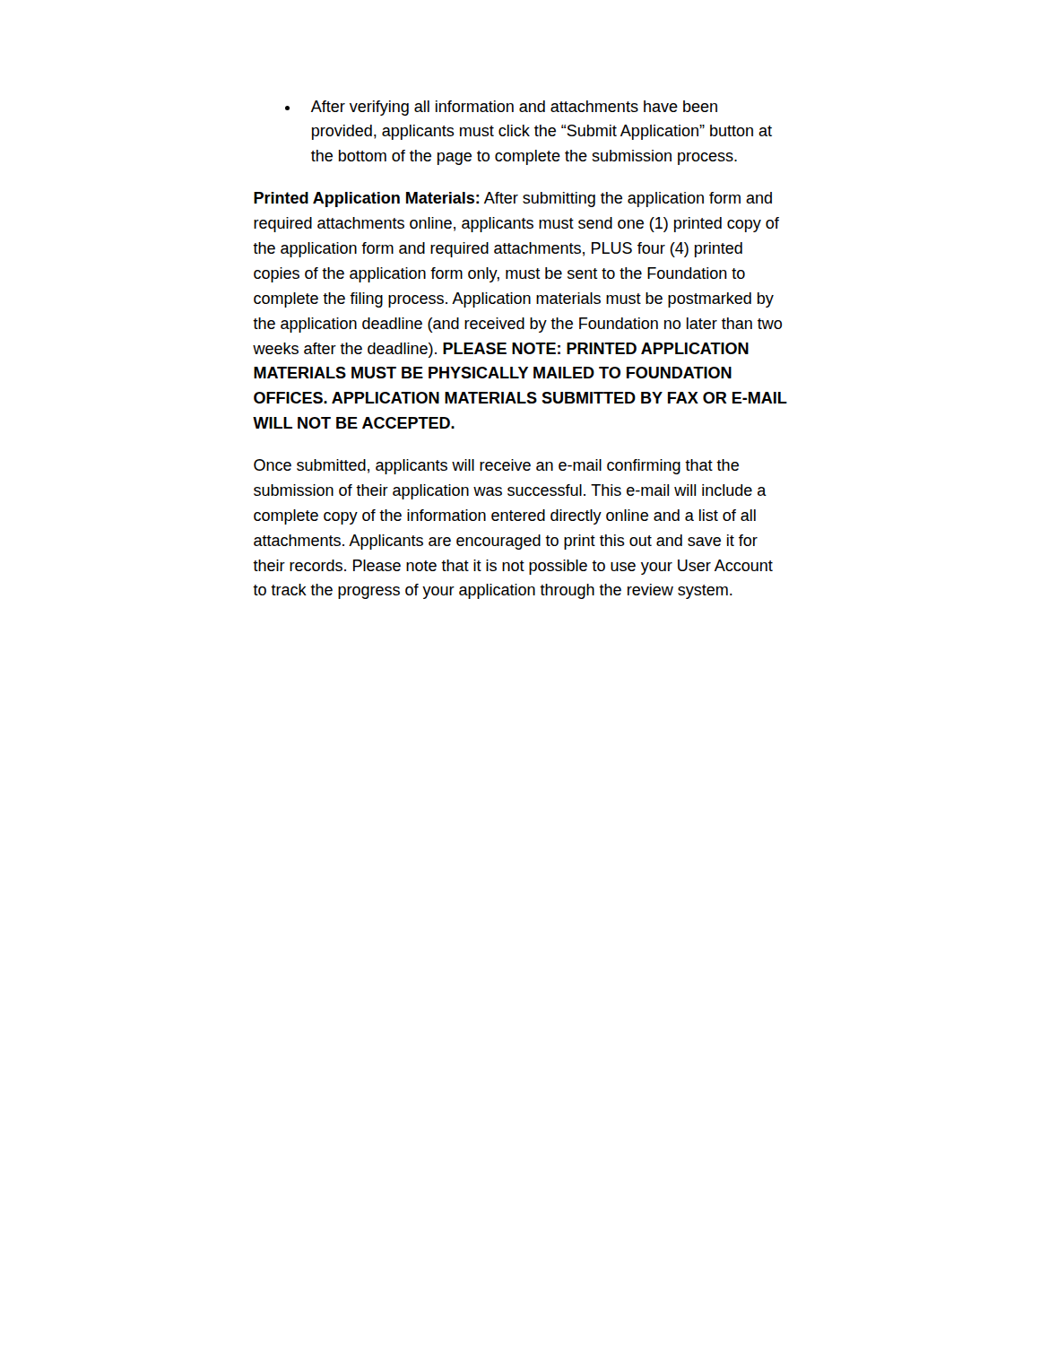After verifying all information and attachments have been provided, applicants must click the “Submit Application” button at the bottom of the page to complete the submission process.
Printed Application Materials: After submitting the application form and required attachments online, applicants must send one (1) printed copy of the application form and required attachments, PLUS four (4) printed copies of the application form only, must be sent to the Foundation to complete the filing process. Application materials must be postmarked by the application deadline (and received by the Foundation no later than two weeks after the deadline). PLEASE NOTE: PRINTED APPLICATION MATERIALS MUST BE PHYSICALLY MAILED TO FOUNDATION OFFICES. APPLICATION MATERIALS SUBMITTED BY FAX OR E-MAIL WILL NOT BE ACCEPTED.
Once submitted, applicants will receive an e-mail confirming that the submission of their application was successful. This e-mail will include a complete copy of the information entered directly online and a list of all attachments. Applicants are encouraged to print this out and save it for their records. Please note that it is not possible to use your User Account to track the progress of your application through the review system.